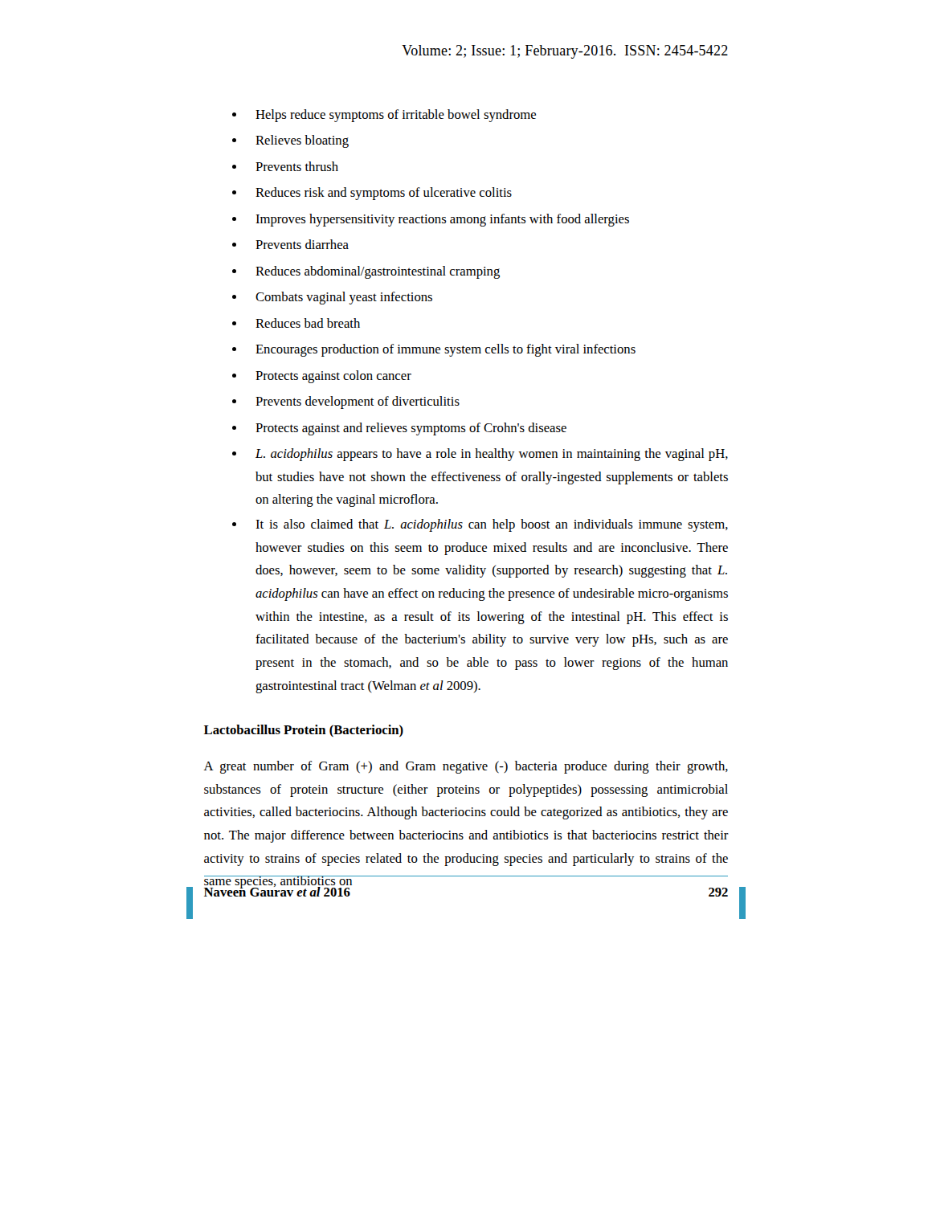Volume: 2; Issue: 1; February-2016. ISSN: 2454-5422
Helps reduce symptoms of irritable bowel syndrome
Relieves bloating
Prevents thrush
Reduces risk and symptoms of ulcerative colitis
Improves hypersensitivity reactions among infants with food allergies
Prevents diarrhea
Reduces abdominal/gastrointestinal cramping
Combats vaginal yeast infections
Reduces bad breath
Encourages production of immune system cells to fight viral infections
Protects against colon cancer
Prevents development of diverticulitis
Protects against and relieves symptoms of Crohn's disease
L. acidophilus appears to have a role in healthy women in maintaining the vaginal pH, but studies have not shown the effectiveness of orally-ingested supplements or tablets on altering the vaginal microflora.
It is also claimed that L. acidophilus can help boost an individuals immune system, however studies on this seem to produce mixed results and are inconclusive. There does, however, seem to be some validity (supported by research) suggesting that L. acidophilus can have an effect on reducing the presence of undesirable micro-organisms within the intestine, as a result of its lowering of the intestinal pH. This effect is facilitated because of the bacterium's ability to survive very low pHs, such as are present in the stomach, and so be able to pass to lower regions of the human gastrointestinal tract (Welman et al 2009).
Lactobacillus Protein (Bacteriocin)
A great number of Gram (+) and Gram negative (-) bacteria produce during their growth, substances of protein structure (either proteins or polypeptides) possessing antimicrobial activities, called bacteriocins. Although bacteriocins could be categorized as antibiotics, they are not. The major difference between bacteriocins and antibiotics is that bacteriocins restrict their activity to strains of species related to the producing species and particularly to strains of the same species, antibiotics on
Naveen Gaurav et al 2016
292